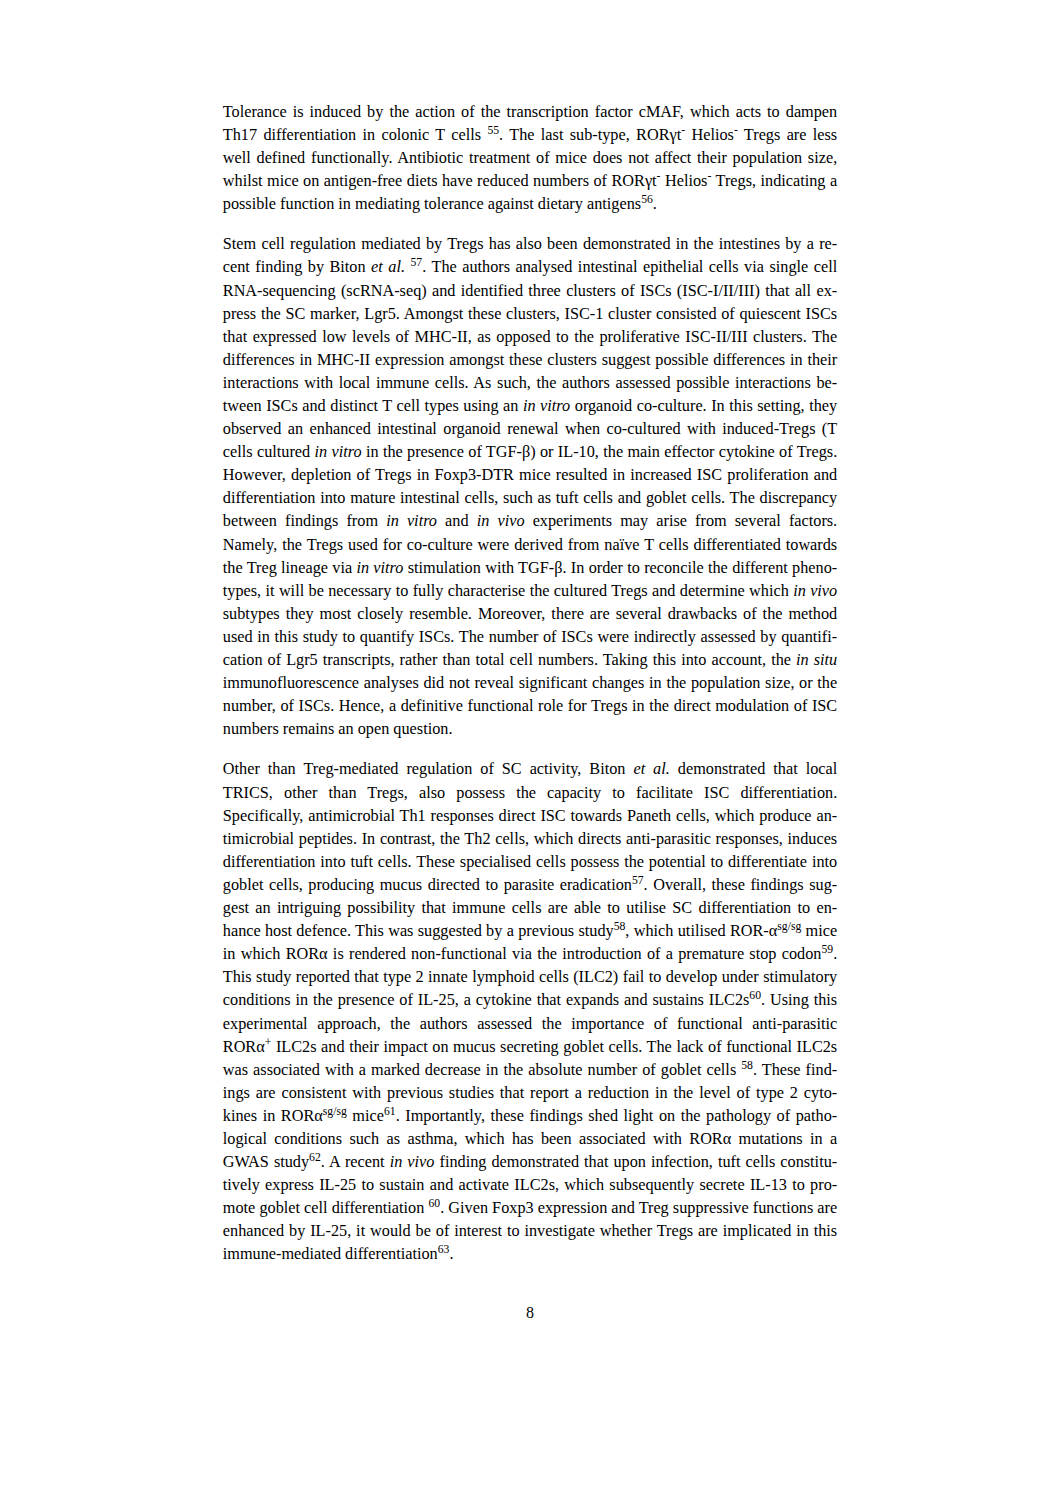Tolerance is induced by the action of the transcription factor cMAF, which acts to dampen Th17 differentiation in colonic T cells 55. The last sub-type, RORγt- Helios- Tregs are less well defined functionally. Antibiotic treatment of mice does not affect their population size, whilst mice on antigen-free diets have reduced numbers of RORγt- Helios- Tregs, indicating a possible function in mediating tolerance against dietary antigens56.
Stem cell regulation mediated by Tregs has also been demonstrated in the intestines by a recent finding by Biton et al. 57. The authors analysed intestinal epithelial cells via single cell RNA-sequencing (scRNA-seq) and identified three clusters of ISCs (ISC-I/II/III) that all express the SC marker, Lgr5. Amongst these clusters, ISC-1 cluster consisted of quiescent ISCs that expressed low levels of MHC-II, as opposed to the proliferative ISC-II/III clusters. The differences in MHC-II expression amongst these clusters suggest possible differences in their interactions with local immune cells. As such, the authors assessed possible interactions between ISCs and distinct T cell types using an in vitro organoid co-culture. In this setting, they observed an enhanced intestinal organoid renewal when co-cultured with induced-Tregs (T cells cultured in vitro in the presence of TGF-β) or IL-10, the main effector cytokine of Tregs. However, depletion of Tregs in Foxp3-DTR mice resulted in increased ISC proliferation and differentiation into mature intestinal cells, such as tuft cells and goblet cells. The discrepancy between findings from in vitro and in vivo experiments may arise from several factors. Namely, the Tregs used for co-culture were derived from naïve T cells differentiated towards the Treg lineage via in vitro stimulation with TGF-β. In order to reconcile the different phenotypes, it will be necessary to fully characterise the cultured Tregs and determine which in vivo subtypes they most closely resemble. Moreover, there are several drawbacks of the method used in this study to quantify ISCs. The number of ISCs were indirectly assessed by quantification of Lgr5 transcripts, rather than total cell numbers. Taking this into account, the in situ immunofluorescence analyses did not reveal significant changes in the population size, or the number, of ISCs. Hence, a definitive functional role for Tregs in the direct modulation of ISC numbers remains an open question.
Other than Treg-mediated regulation of SC activity, Biton et al. demonstrated that local TRICS, other than Tregs, also possess the capacity to facilitate ISC differentiation. Specifically, antimicrobial Th1 responses direct ISC towards Paneth cells, which produce antimicrobial peptides. In contrast, the Th2 cells, which directs anti-parasitic responses, induces differentiation into tuft cells. These specialised cells possess the potential to differentiate into goblet cells, producing mucus directed to parasite eradication57. Overall, these findings suggest an intriguing possibility that immune cells are able to utilise SC differentiation to enhance host defence. This was suggested by a previous study58, which utilised ROR-αsg/sg mice in which RORα is rendered non-functional via the introduction of a premature stop codon59. This study reported that type 2 innate lymphoid cells (ILC2) fail to develop under stimulatory conditions in the presence of IL-25, a cytokine that expands and sustains ILC2s60. Using this experimental approach, the authors assessed the importance of functional anti-parasitic RORα+ ILC2s and their impact on mucus secreting goblet cells. The lack of functional ILC2s was associated with a marked decrease in the absolute number of goblet cells 58. These findings are consistent with previous studies that report a reduction in the level of type 2 cytokines in RORαsg/sg mice61. Importantly, these findings shed light on the pathology of pathological conditions such as asthma, which has been associated with RORα mutations in a GWAS study62. A recent in vivo finding demonstrated that upon infection, tuft cells constitutively express IL-25 to sustain and activate ILC2s, which subsequently secrete IL-13 to promote goblet cell differentiation 60. Given Foxp3 expression and Treg suppressive functions are enhanced by IL-25, it would be of interest to investigate whether Tregs are implicated in this immune-mediated differentiation63.
8